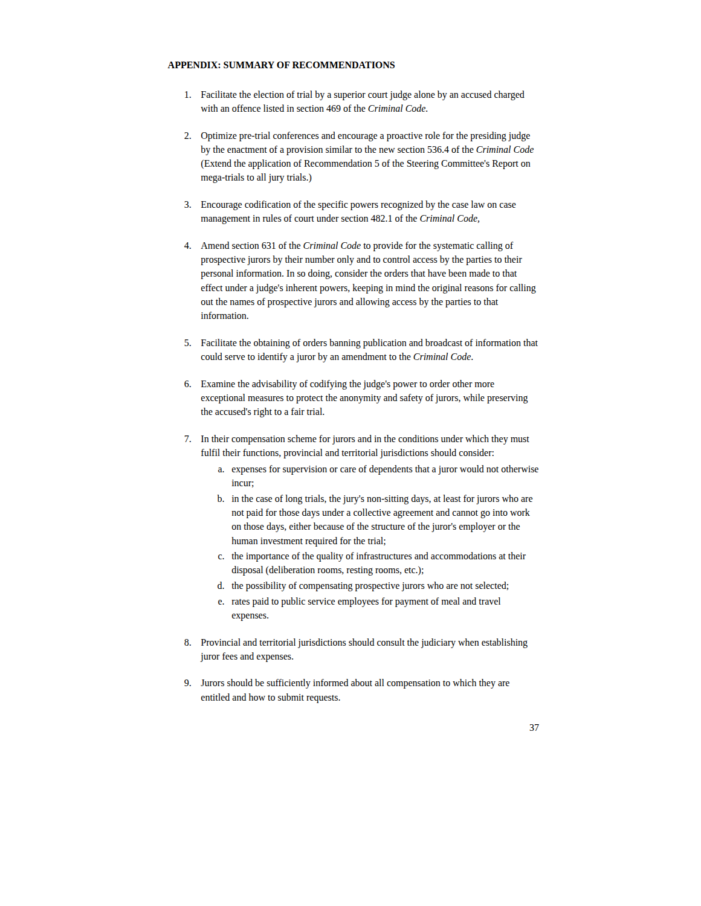APPENDIX: SUMMARY OF RECOMMENDATIONS
Facilitate the election of trial by a superior court judge alone by an accused charged with an offence listed in section 469 of the Criminal Code.
Optimize pre-trial conferences and encourage a proactive role for the presiding judge by the enactment of a provision similar to the new section 536.4 of the Criminal Code (Extend the application of Recommendation 5 of the Steering Committee's Report on mega-trials to all jury trials.)
Encourage codification of the specific powers recognized by the case law on case management in rules of court under section 482.1 of the Criminal Code,
Amend section 631 of the Criminal Code to provide for the systematic calling of prospective jurors by their number only and to control access by the parties to their personal information. In so doing, consider the orders that have been made to that effect under a judge's inherent powers, keeping in mind the original reasons for calling out the names of prospective jurors and allowing access by the parties to that information.
Facilitate the obtaining of orders banning publication and broadcast of information that could serve to identify a juror by an amendment to the Criminal Code.
Examine the advisability of codifying the judge's power to order other more exceptional measures to protect the anonymity and safety of jurors, while preserving the accused's right to a fair trial.
In their compensation scheme for jurors and in the conditions under which they must fulfil their functions, provincial and territorial jurisdictions should consider:
expenses for supervision or care of dependents that a juror would not otherwise incur;
in the case of long trials, the jury's non-sitting days, at least for jurors who are not paid for those days under a collective agreement and cannot go into work on those days, either because of the structure of the juror's employer or the human investment required for the trial;
the importance of the quality of infrastructures and accommodations at their disposal (deliberation rooms, resting rooms, etc.);
the possibility of compensating prospective jurors who are not selected;
rates paid to public service employees for payment of meal and travel expenses.
Provincial and territorial jurisdictions should consult the judiciary when establishing juror fees and expenses.
Jurors should be sufficiently informed about all compensation to which they are entitled and how to submit requests.
37